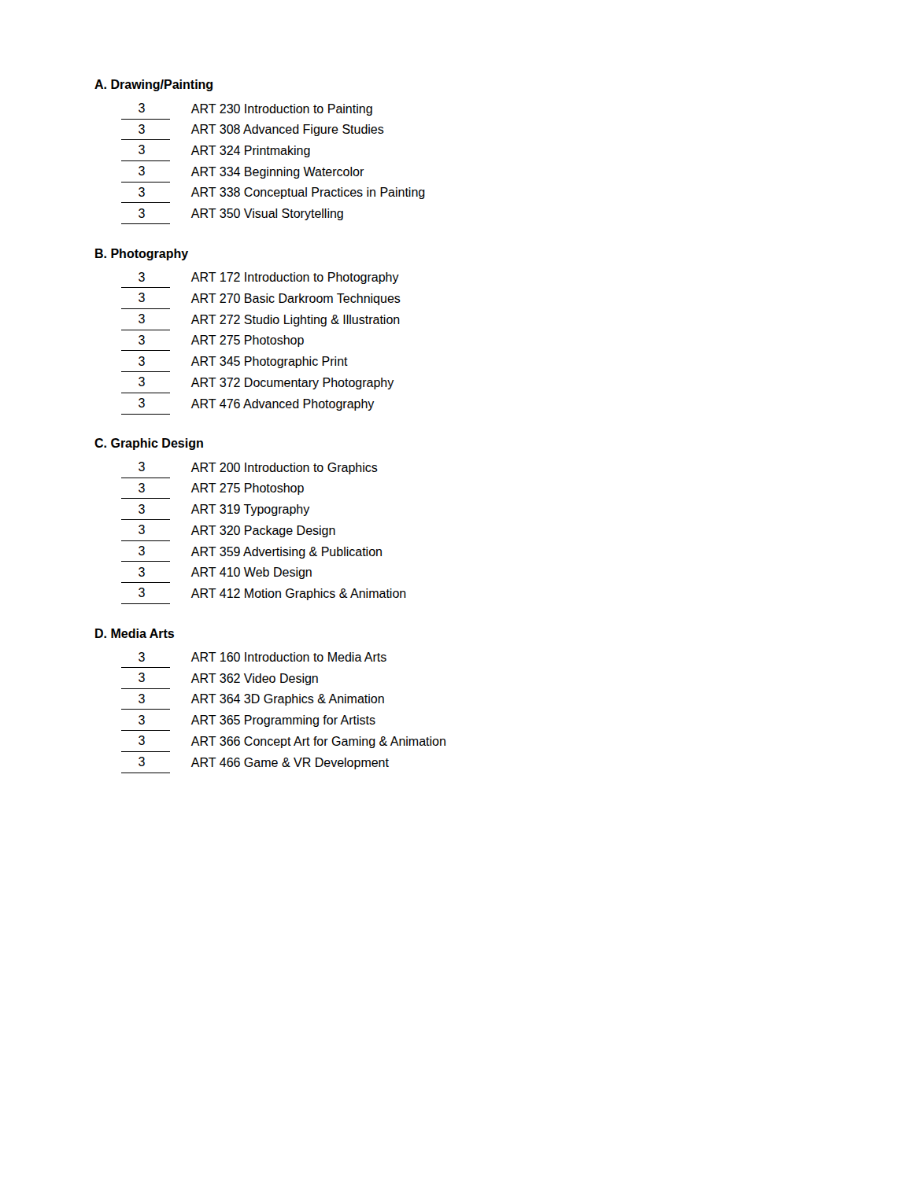A. Drawing/Painting
| 3 | | ART 230 Introduction to Painting |
| 3 | | ART 308 Advanced Figure Studies |
| 3 | | ART 324 Printmaking |
| 3 | | ART 334 Beginning Watercolor |
| 3 | | ART 338 Conceptual Practices in Painting |
| 3 | | ART 350 Visual Storytelling |
B. Photography
| 3 | | ART 172 Introduction to Photography |
| 3 | | ART 270 Basic Darkroom Techniques |
| 3 | | ART 272 Studio Lighting & Illustration |
| 3 | | ART 275 Photoshop |
| 3 | | ART 345 Photographic Print |
| 3 | | ART 372 Documentary Photography |
| 3 | | ART 476 Advanced Photography |
C. Graphic Design
| 3 | | ART 200 Introduction to Graphics |
| 3 | | ART 275 Photoshop |
| 3 | | ART 319 Typography |
| 3 | | ART 320 Package Design |
| 3 | | ART 359 Advertising & Publication |
| 3 | | ART 410 Web Design |
| 3 | | ART 412 Motion Graphics & Animation |
D. Media Arts
| 3 | | ART 160 Introduction to Media Arts |
| 3 | | ART 362 Video Design |
| 3 | | ART 364 3D Graphics & Animation |
| 3 | | ART 365 Programming for Artists |
| 3 | | ART 366 Concept Art for Gaming & Animation |
| 3 | | ART 466 Game & VR Development |